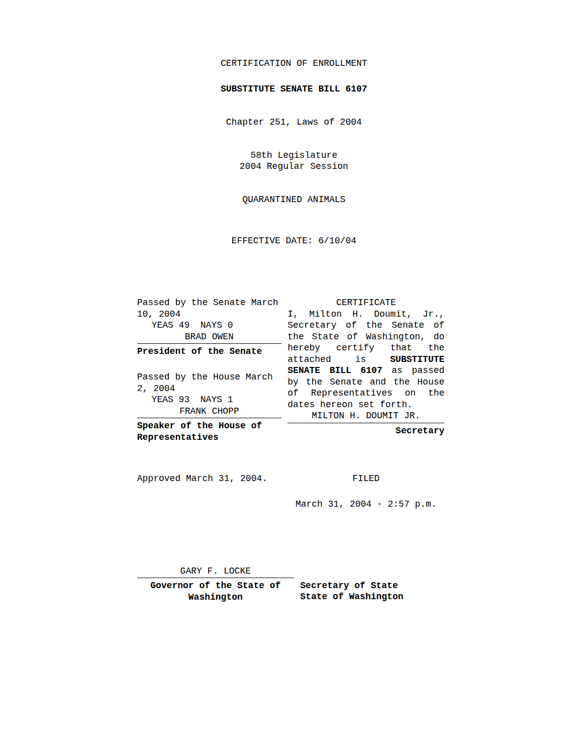CERTIFICATION OF ENROLLMENT
SUBSTITUTE SENATE BILL 6107
Chapter 251, Laws of 2004
58th Legislature
2004 Regular Session
QUARANTINED ANIMALS
EFFECTIVE DATE: 6/10/04
Passed by the Senate March 10, 2004
YEAS 49 NAYS 0
BRAD OWEN
President of the Senate
Passed by the House March 2, 2004
YEAS 93 NAYS 1
FRANK CHOPP
Speaker of the House of Representatives
CERTIFICATE
I, Milton H. Doumit, Jr., Secretary of the Senate of the State of Washington, do hereby certify that the attached is SUBSTITUTE SENATE BILL 6107 as passed by the Senate and the House of Representatives on the dates hereon set forth.
MILTON H. DOUMIT JR.
Secretary
Approved March 31, 2004.
FILED
March 31, 2004 - 2:57 p.m.
GARY F. LOCKE
Governor of the State of Washington
Secretary of State
State of Washington